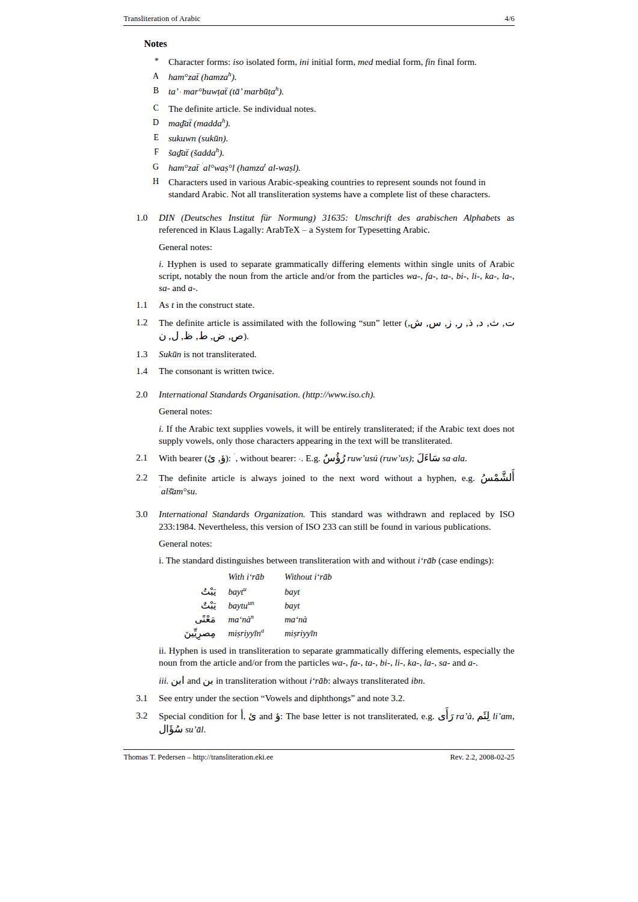Transliteration of Arabic 4/6
Notes
*
Character forms: iso isolated form, ini initial form, med medial form, fin final form.
A
ham°zaẗ (hamzah).
B
ta’ʾ mar°buwṭaẗ (tā’ marbūṭah).
C
The definite article. Se individual notes.
D
maḏ̄aẗ (maddah).
E
sukuwn (sukūn).
F
šaḏ̄aẗ (šaddah).
G
ham°zaẗ ʾal°waṣ°l (hamzat al-waṣl).
H
Characters used in various Arabic-speaking countries to represent sounds not found in standard Arabic. Not all transliteration systems have a complete list of these characters.
1.0
DIN (Deutsches Institut für Normung) 31635: Umschrift des arabischen Alphabets as referenced in Klaus Lagally: ArabTeX – a System for Typesetting Arabic.
General notes:
i. Hyphen is used to separate grammatically differing elements within single units of Arabic script, notably the noun from the article and/or from the particles wa-, fa-, ta-, bi-, li-, ka-, la-, sa- and a-.
1.1
As t in the construct state.
1.2
The definite article is assimilated with the following “sun” letter (ت, ث, د, ذ, ر, ز, س, ش, ص, ض, ط, ظ, ل, ن).
1.3
Sukūn is not transliterated.
1.4
The consonant is written twice.
2.0
International Standards Organisation. (http://www.iso.ch).
General notes:
i. If the Arabic text supplies vowels, it will be entirely transliterated; if the Arabic text does not supply vowels, only those characters appearing in the text will be transliterated.
2.1
With bearer (ؤ, ئ): ʾ, without bearer: ʾ. E.g. رُؤُسٌ ruw’usú (ruw’us); سَاءَلَ saʾala.
2.2
The definite article is always joined to the next word without a hyphen, e.g. أَلشَّمْسُ ʾalš̄am°su.
3.0
International Standards Organization. This standard was withdrawn and replaced by ISO 233:1984. Nevertheless, this version of ISO 233 can still be found in various publications.
General notes:
i. The standard distinguishes between transliteration with and without i‘rāb (case endings):
| | With i‘rāb | Without i‘rāb |
| يَبْتُ | bayt u | bayt |
| يَبْتٌ | baytu un | bayt |
| مَعْنًى | ma‘nà n | ma‘nà |
| مِصرِيِّينَ | miṣriyyīn a | miṣriyyīn |
ii. Hyphen is used in transliteration to separate grammatically differing elements, especially the noun from the article and/or from the particles wa-, fa-, ta-, bi-, li-, ka-, la-, sa- and a-.
iii. ابن and بن in transliteration without i‘rāb: always transliterated ibn.
3.1
See entry under the section “Vowels and diphthongs” and note 3.2.
3.2
Special condition for أ, ئ and ؤ: The base letter is not transliterated, e.g. رَأَى ra’à, لِئَم li’am, سُؤَال su’āl.
Thomas T. Pedersen – http://transliteration.eki.ee Rev. 2.2, 2008-02-25